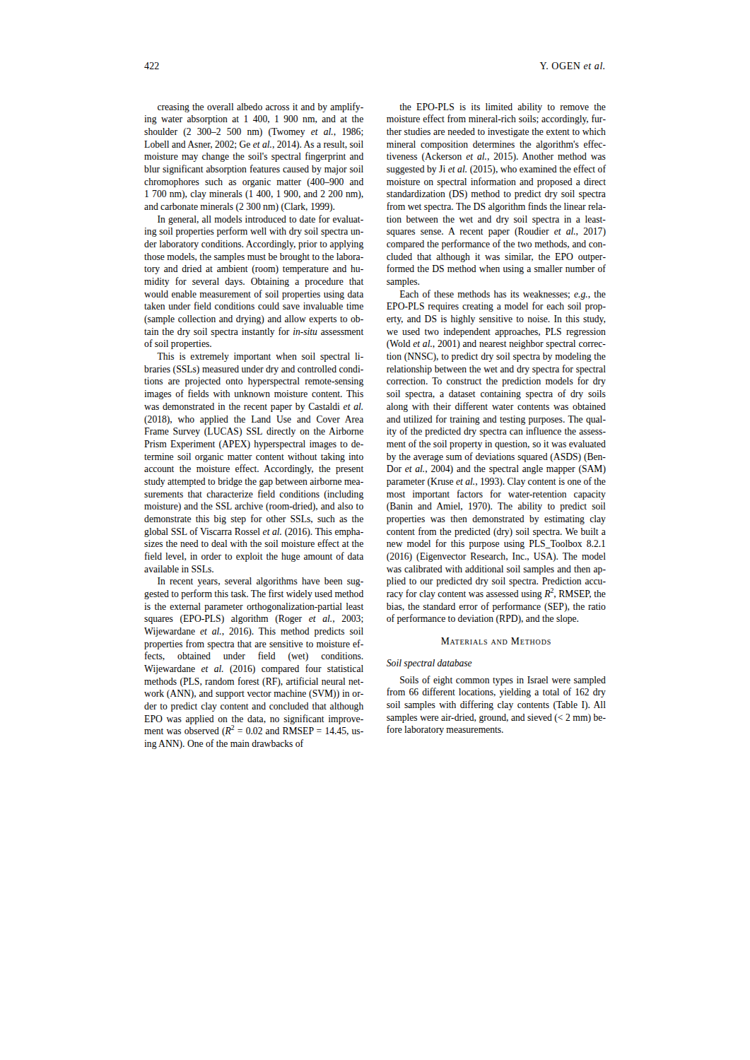422 Y. OGEN et al.
creasing the overall albedo across it and by amplifying water absorption at 1 400, 1 900 nm, and at the shoulder (2 300–2 500 nm) (Twomey et al., 1986; Lobell and Asner, 2002; Ge et al., 2014). As a result, soil moisture may change the soil's spectral fingerprint and blur significant absorption features caused by major soil chromophores such as organic matter (400–900 and 1 700 nm), clay minerals (1 400, 1 900, and 2 200 nm), and carbonate minerals (2 300 nm) (Clark, 1999).
In general, all models introduced to date for evaluating soil properties perform well with dry soil spectra under laboratory conditions. Accordingly, prior to applying those models, the samples must be brought to the laboratory and dried at ambient (room) temperature and humidity for several days. Obtaining a procedure that would enable measurement of soil properties using data taken under field conditions could save invaluable time (sample collection and drying) and allow experts to obtain the dry soil spectra instantly for in-situ assessment of soil properties.
This is extremely important when soil spectral libraries (SSLs) measured under dry and controlled conditions are projected onto hyperspectral remote-sensing images of fields with unknown moisture content. This was demonstrated in the recent paper by Castaldi et al. (2018), who applied the Land Use and Cover Area Frame Survey (LUCAS) SSL directly on the Airborne Prism Experiment (APEX) hyperspectral images to determine soil organic matter content without taking into account the moisture effect. Accordingly, the present study attempted to bridge the gap between airborne measurements that characterize field conditions (including moisture) and the SSL archive (room-dried), and also to demonstrate this big step for other SSLs, such as the global SSL of Viscarra Rossel et al. (2016). This emphasizes the need to deal with the soil moisture effect at the field level, in order to exploit the huge amount of data available in SSLs.
In recent years, several algorithms have been suggested to perform this task. The first widely used method is the external parameter orthogonalization-partial least squares (EPO-PLS) algorithm (Roger et al., 2003; Wijewardane et al., 2016). This method predicts soil properties from spectra that are sensitive to moisture effects, obtained under field (wet) conditions. Wijewardane et al. (2016) compared four statistical methods (PLS, random forest (RF), artificial neural network (ANN), and support vector machine (SVM)) in order to predict clay content and concluded that although EPO was applied on the data, no significant improvement was observed (R2 = 0.02 and RMSEP = 14.45, using ANN). One of the main drawbacks of
the EPO-PLS is its limited ability to remove the moisture effect from mineral-rich soils; accordingly, further studies are needed to investigate the extent to which mineral composition determines the algorithm's effectiveness (Ackerson et al., 2015). Another method was suggested by Ji et al. (2015), who examined the effect of moisture on spectral information and proposed a direct standardization (DS) method to predict dry soil spectra from wet spectra. The DS algorithm finds the linear relation between the wet and dry soil spectra in a least-squares sense. A recent paper (Roudier et al., 2017) compared the performance of the two methods, and concluded that although it was similar, the EPO outperformed the DS method when using a smaller number of samples.
Each of these methods has its weaknesses; e.g., the EPO-PLS requires creating a model for each soil property, and DS is highly sensitive to noise. In this study, we used two independent approaches, PLS regression (Wold et al., 2001) and nearest neighbor spectral correction (NNSC), to predict dry soil spectra by modeling the relationship between the wet and dry spectra for spectral correction. To construct the prediction models for dry soil spectra, a dataset containing spectra of dry soils along with their different water contents was obtained and utilized for training and testing purposes. The quality of the predicted dry spectra can influence the assessment of the soil property in question, so it was evaluated by the average sum of deviations squared (ASDS) (Ben-Dor et al., 2004) and the spectral angle mapper (SAM) parameter (Kruse et al., 1993). Clay content is one of the most important factors for water-retention capacity (Banin and Amiel, 1970). The ability to predict soil properties was then demonstrated by estimating clay content from the predicted (dry) soil spectra. We built a new model for this purpose using PLS_Toolbox 8.2.1 (2016) (Eigenvector Research, Inc., USA). The model was calibrated with additional soil samples and then applied to our predicted dry soil spectra. Prediction accuracy for clay content was assessed using R2, RMSEP, the bias, the standard error of performance (SEP), the ratio of performance to deviation (RPD), and the slope.
Materials and Methods
Soil spectral database
Soils of eight common types in Israel were sampled from 66 different locations, yielding a total of 162 dry soil samples with differing clay contents (Table I). All samples were air-dried, ground, and sieved (< 2 mm) before laboratory measurements.